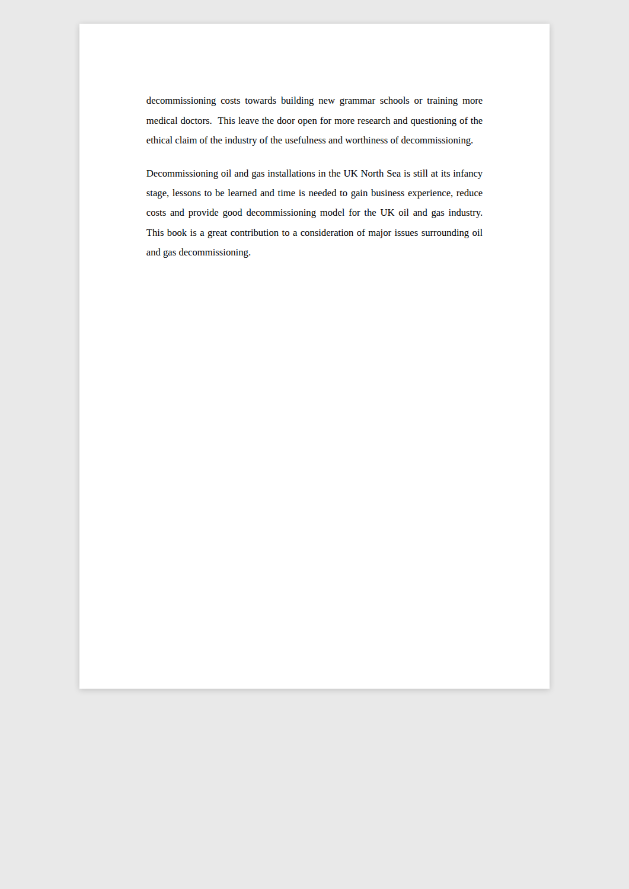decommissioning costs towards building new grammar schools or training more medical doctors. This leave the door open for more research and questioning of the ethical claim of the industry of the usefulness and worthiness of decommissioning.
Decommissioning oil and gas installations in the UK North Sea is still at its infancy stage, lessons to be learned and time is needed to gain business experience, reduce costs and provide good decommissioning model for the UK oil and gas industry. This book is a great contribution to a consideration of major issues surrounding oil and gas decommissioning.